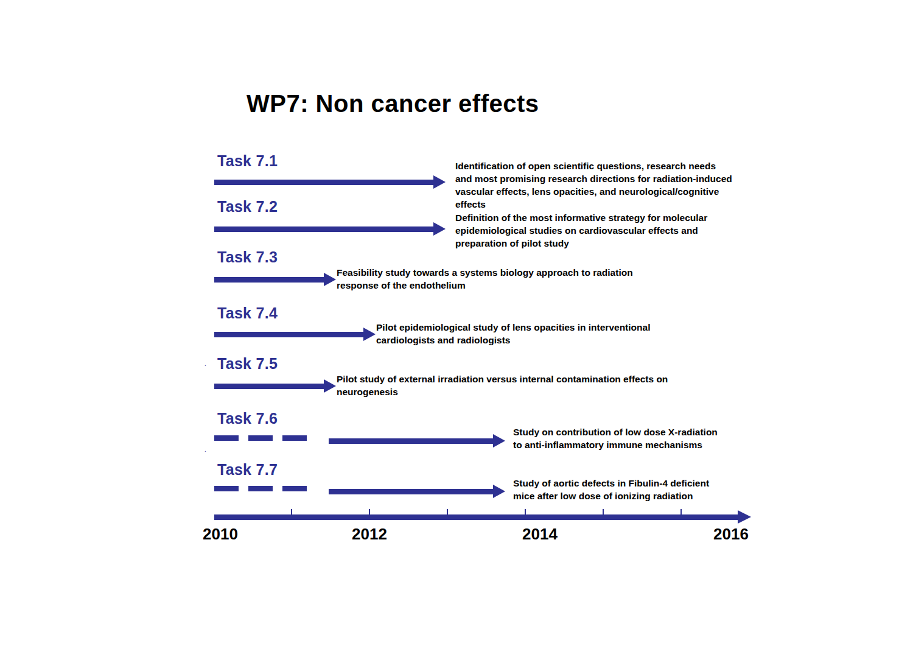WP7: Non cancer effects
Task 7.1
Identification of open scientific questions, research needs
and most promising research directions for radiation-induced
vascular effects, lens opacities, and neurological/cognitive
effects
Task 7.2
Definition of the most informative strategy for molecular
epidemiological studies on cardiovascular effects and
preparation of pilot study
Task 7.3
Feasibility study towards a systems biology approach to radiation
response of the endothelium
Task 7.4
Pilot epidemiological study of lens opacities in interventional
cardiologists and radiologists
.
Task 7.5
Pilot study of external irradiation versus internal contamination effects on
neurogenesis
Task 7.6
.
Study on contribution of low dose X-radiation
to anti-inflammatory immune mechanisms
Task 7.7
Study of aortic defects in Fibulin-4 deficient
mice after low dose of ionizing radiation
2010
2012
2014
2016